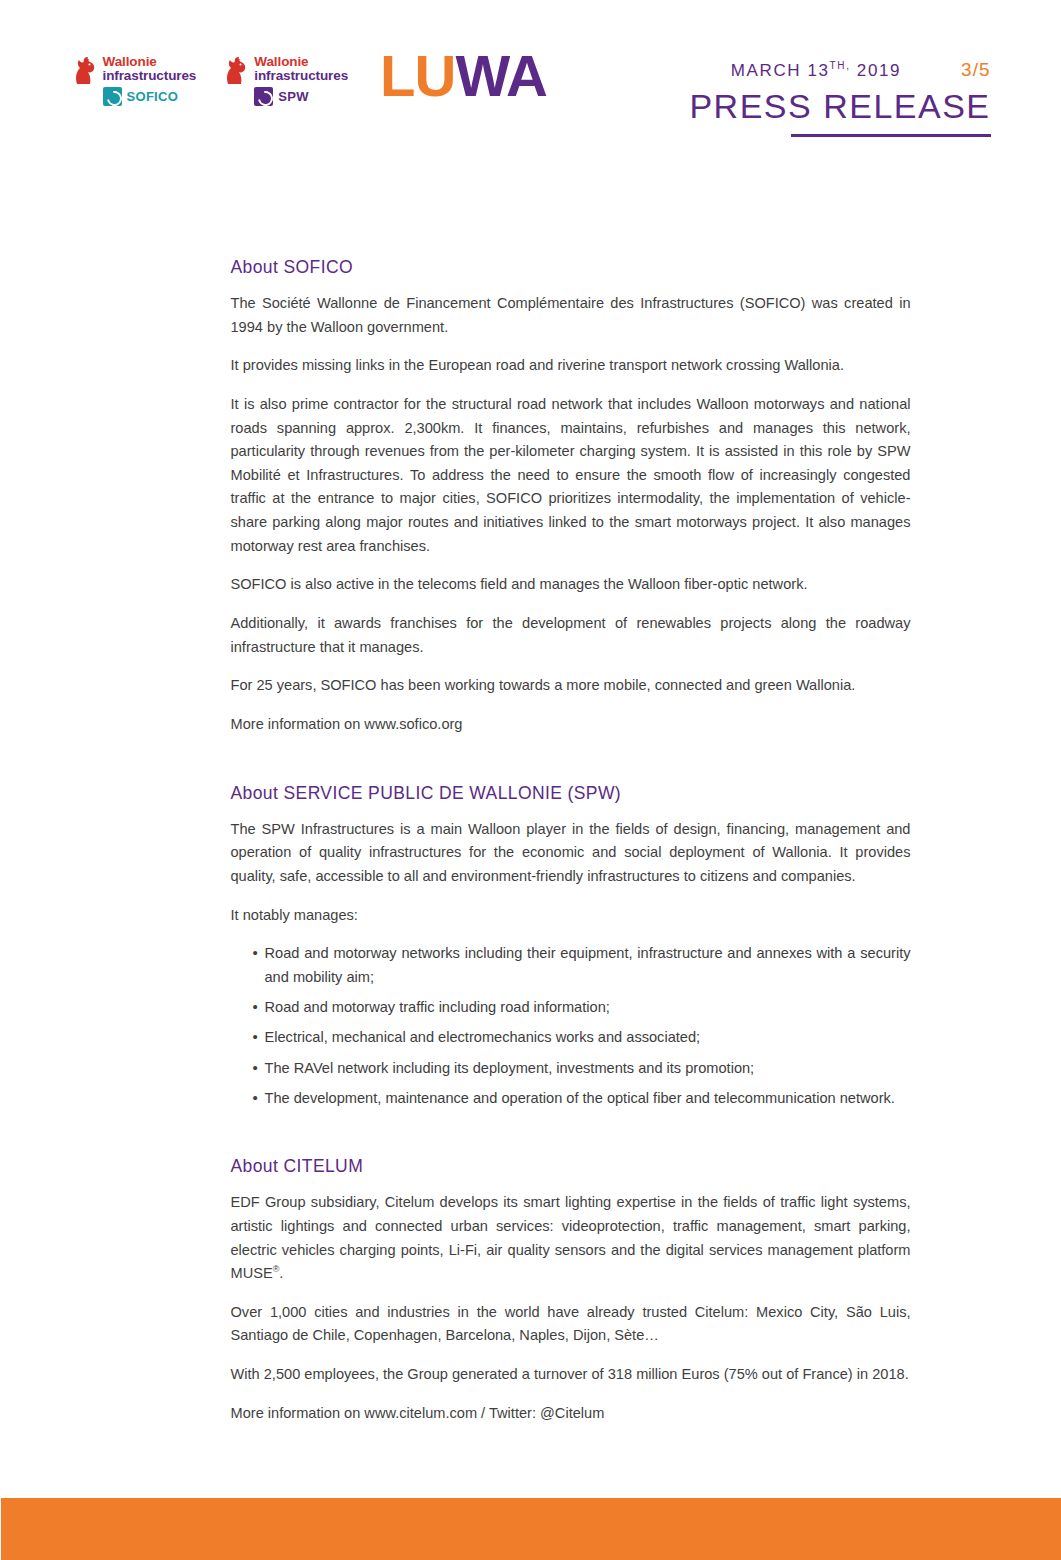Wallonieinfrastructures
SOFICO
Wallonieinfrastructures
SPW
LU WA
MARCH 13TH, 2019 3/5
PRESS RELEASE
About SOFICO
The Société Wallonne de Financement Complémentaire des Infrastructures (SOFICO) was created in 1994 by the Walloon government.
It provides missing links in the European road and riverine transport network crossing Wallonia.
It is also prime contractor for the structural road network that includes Walloon motorways and national roads spanning approx. 2,300km. It finances, maintains, refurbishes and manages this network, particularity through revenues from the per-kilometer charging system. It is assisted in this role by SPW Mobilité et Infrastructures. To address the need to ensure the smooth flow of increasingly congested traffic at the entrance to major cities, SOFICO prioritizes intermodality, the implementation of vehicle-share parking along major routes and initiatives linked to the smart motorways project. It also manages motorway rest area franchises.
SOFICO is also active in the telecoms field and manages the Walloon fiber-optic network.
Additionally, it awards franchises for the development of renewables projects along the roadway infrastructure that it manages.
For 25 years, SOFICO has been working towards a more mobile, connected and green Wallonia.
More information on www.sofico.org
About SERVICE PUBLIC DE WALLONIE (SPW)
The SPW Infrastructures is a main Walloon player in the fields of design, financing, management and operation of quality infrastructures for the economic and social deployment of Wallonia. It provides quality, safe, accessible to all and environment-friendly infrastructures to citizens and companies.
It notably manages:
Road and motorway networks including their equipment, infrastructure and annexes with a security and mobility aim;
Road and motorway traffic including road information;
Electrical, mechanical and electromechanics works and associated;
The RAVel network including its deployment, investments and its promotion;
The development, maintenance and operation of the optical fiber and telecommunication network.
About CITELUM
EDF Group subsidiary, Citelum develops its smart lighting expertise in the fields of traffic light systems, artistic lightings and connected urban services: videoprotection, traffic management, smart parking, electric vehicles charging points, Li-Fi, air quality sensors and the digital services management platform MUSE®.
Over 1,000 cities and industries in the world have already trusted Citelum: Mexico City, São Luis, Santiago de Chile, Copenhagen, Barcelona, Naples, Dijon, Sète…
With 2,500 employees, the Group generated a turnover of 318 million Euros (75% out of France) in 2018.
More information on www.citelum.com / Twitter: @Citelum